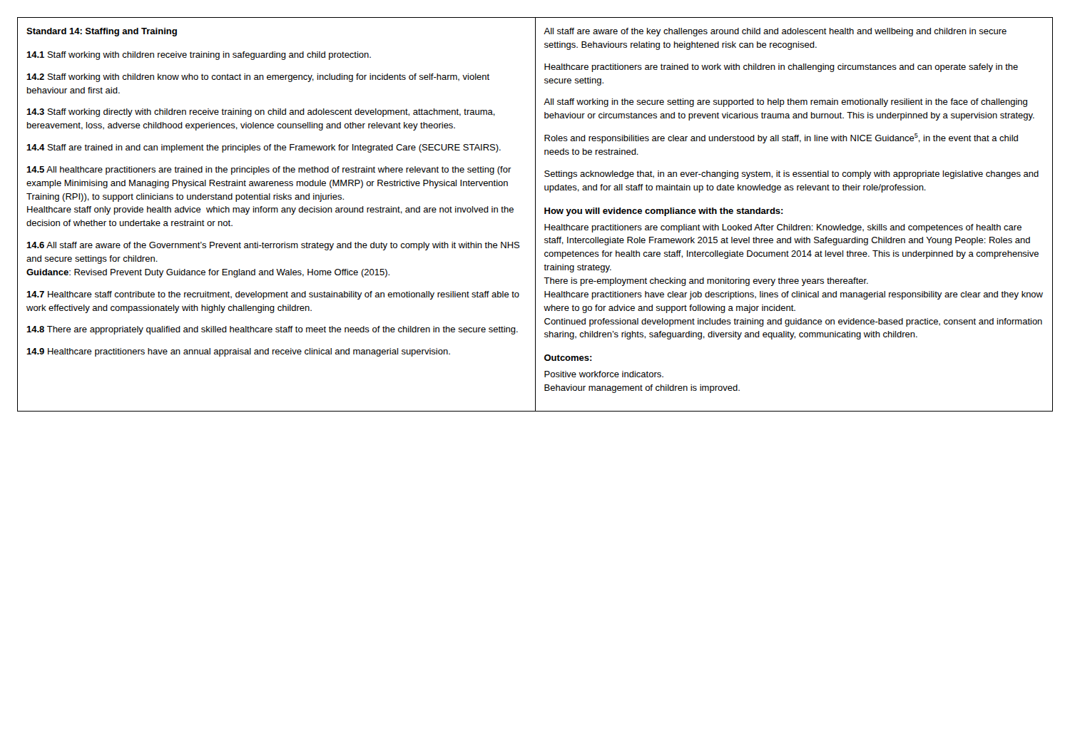| Standard 14: Staffing and Training 14.1 Staff working with children receive training in safeguarding and child protection. 14.2 Staff working with children know who to contact in an emergency, including for incidents of self-harm, violent behaviour and first aid. 14.3 Staff working directly with children receive training on child and adolescent development, attachment, trauma, bereavement, loss, adverse childhood experiences, violence counselling and other relevant key theories. 14.4 Staff are trained in and can implement the principles of the Framework for Integrated Care (SECURE STAIRS). 14.5 All healthcare practitioners are trained in the principles of the method of restraint where relevant to the setting (for example Minimising and Managing Physical Restraint awareness module (MMRP) or Restrictive Physical Intervention Training (RPI)), to support clinicians to understand potential risks and injuries. Healthcare staff only provide health advice which may inform any decision around restraint, and are not involved in the decision of whether to undertake a restraint or not. 14.6 All staff are aware of the Government’s Prevent anti-terrorism strategy and the duty to comply with it within the NHS and secure settings for children. Guidance : Revised Prevent Duty Guidance for England and Wales, Home Office (2015). 14.7 Healthcare staff contribute to the recruitment, development and sustainability of an emotionally resilient staff able to work effectively and compassionately with highly challenging children. 14.8 There are appropriately qualified and skilled healthcare staff to meet the needs of the children in the secure setting. 14.9 Healthcare practitioners have an annual appraisal and receive clinical and managerial supervision. | All staff are aware of the key challenges around child and adolescent health and wellbeing and children in secure settings. Behaviours relating to heightened risk can be recognised. Healthcare practitioners are trained to work with children in challenging circumstances and can operate safely in the secure setting. All staff working in the secure setting are supported to help them remain emotionally resilient in the face of challenging behaviour or circumstances and to prevent vicarious trauma and burnout. This is underpinned by a supervision strategy. Roles and responsibilities are clear and understood by all staff, in line with NICE Guidance 5 , in the event that a child needs to be restrained. Settings acknowledge that, in an ever-changing system, it is essential to comply with appropriate legislative changes and updates, and for all staff to maintain up to date knowledge as relevant to their role/profession. How you will evidence compliance with the standards: Healthcare practitioners are compliant with Looked After Children: Knowledge, skills and competences of health care staff, Intercollegiate Role Framework 2015 at level three and with Safeguarding Children and Young People: Roles and competences for health care staff, Intercollegiate Document 2014 at level three. This is underpinned by a comprehensive training strategy. There is pre-employment checking and monitoring every three years thereafter. Healthcare practitioners have clear job descriptions, lines of clinical and managerial responsibility are clear and they know where to go for advice and support following a major incident. Continued professional development includes training and guidance on evidence-based practice, consent and information sharing, children’s rights, safeguarding, diversity and equality, communicating with children. Outcomes: Positive workforce indicators. Behaviour management of children is improved. |